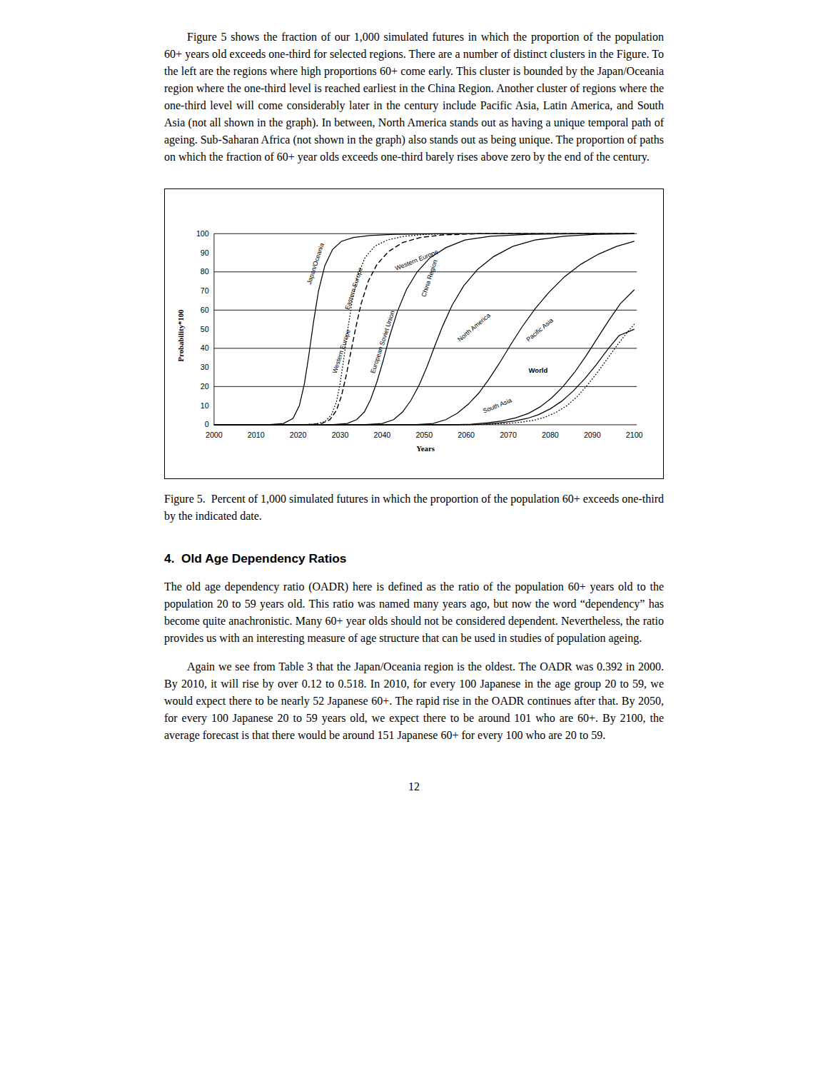Figure 5 shows the fraction of our 1,000 simulated futures in which the proportion of the population 60+ years old exceeds one-third for selected regions. There are a number of distinct clusters in the Figure. To the left are the regions where high proportions 60+ come early. This cluster is bounded by the Japan/Oceania region where the one-third level is reached earliest in the China Region. Another cluster of regions where the one-third level will come considerably later in the century include Pacific Asia, Latin America, and South Asia (not all shown in the graph). In between, North America stands out as having a unique temporal path of ageing. Sub-Saharan Africa (not shown in the graph) also stands out as being unique. The proportion of paths on which the fraction of 60+ year olds exceeds one-third barely rises above zero by the end of the century.
Probability*100 100 90 80 70 60 50 40 30 20 10 0 2000 2010 2020 2030 2040 2050 2060 2070 2080 2090 2100 Years Japan/Oceania Eastern Europe Western Europe Western Europe European Soviet Union China Region North America Pacific Asia South Asia World
Figure 5. Percent of 1,000 simulated futures in which the proportion of the population 60+ exceeds one-third by the indicated date.
4. Old Age Dependency Ratios
The old age dependency ratio (OADR) here is defined as the ratio of the population 60+ years old to the population 20 to 59 years old. This ratio was named many years ago, but now the word “dependency” has become quite anachronistic. Many 60+ year olds should not be considered dependent. Nevertheless, the ratio provides us with an interesting measure of age structure that can be used in studies of population ageing.
Again we see from Table 3 that the Japan/Oceania region is the oldest. The OADR was 0.392 in 2000. By 2010, it will rise by over 0.12 to 0.518. In 2010, for every 100 Japanese in the age group 20 to 59, we would expect there to be nearly 52 Japanese 60+. The rapid rise in the OADR continues after that. By 2050, for every 100 Japanese 20 to 59 years old, we expect there to be around 101 who are 60+. By 2100, the average forecast is that there would be around 151 Japanese 60+ for every 100 who are 20 to 59.
12